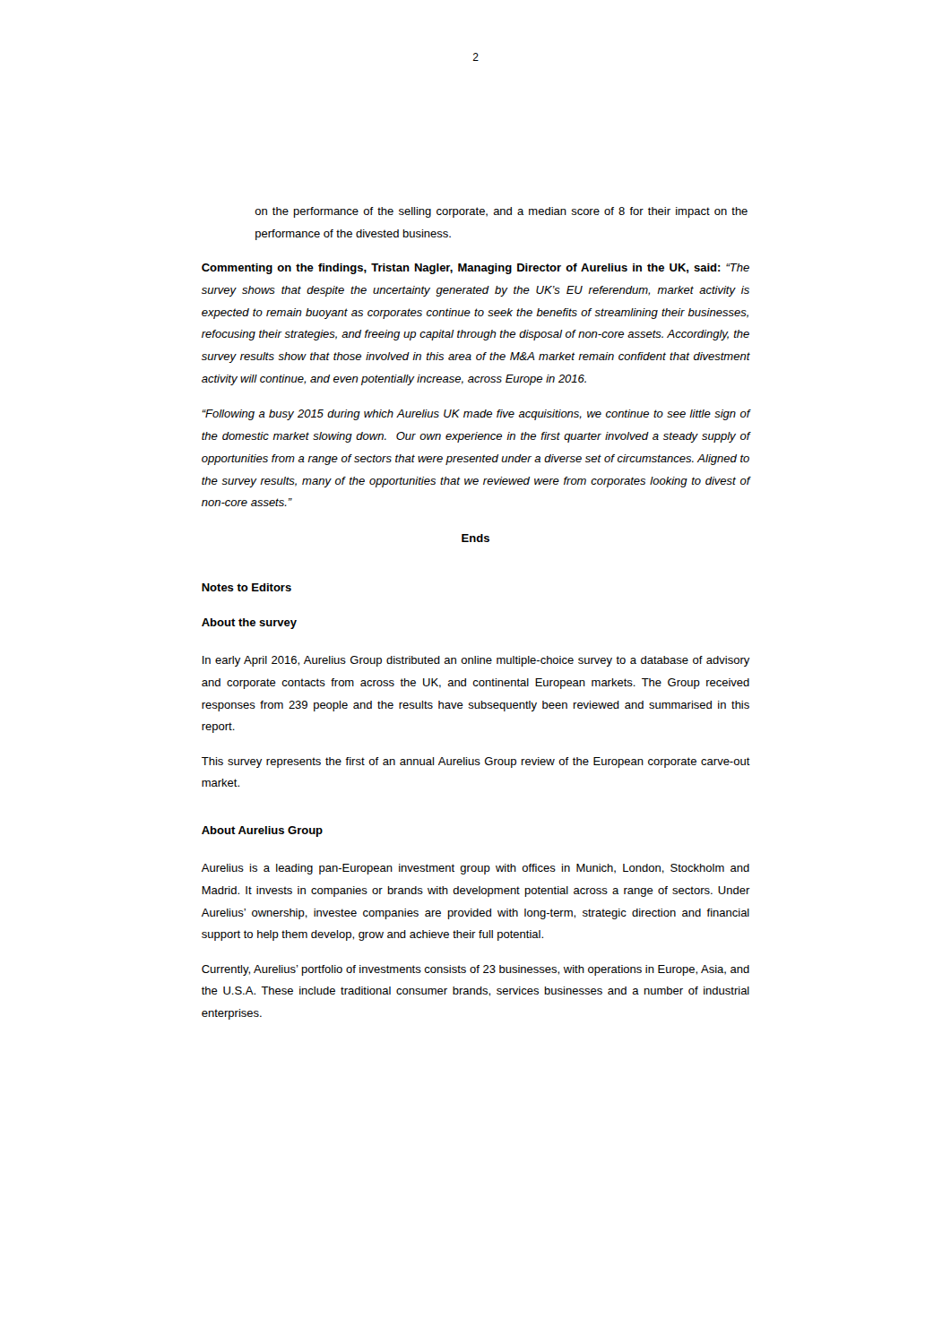2
on the performance of the selling corporate, and a median score of 8 for their impact on the performance of the divested business.
Commenting on the findings, Tristan Nagler, Managing Director of Aurelius in the UK, said: “The survey shows that despite the uncertainty generated by the UK’s EU referendum, market activity is expected to remain buoyant as corporates continue to seek the benefits of streamlining their businesses, refocusing their strategies, and freeing up capital through the disposal of non-core assets. Accordingly, the survey results show that those involved in this area of the M&A market remain confident that divestment activity will continue, and even potentially increase, across Europe in 2016.
“Following a busy 2015 during which Aurelius UK made five acquisitions, we continue to see little sign of the domestic market slowing down. Our own experience in the first quarter involved a steady supply of opportunities from a range of sectors that were presented under a diverse set of circumstances. Aligned to the survey results, many of the opportunities that we reviewed were from corporates looking to divest of non-core assets.”
Ends
Notes to Editors
About the survey
In early April 2016, Aurelius Group distributed an online multiple-choice survey to a database of advisory and corporate contacts from across the UK, and continental European markets. The Group received responses from 239 people and the results have subsequently been reviewed and summarised in this report.
This survey represents the first of an annual Aurelius Group review of the European corporate carve-out market.
About Aurelius Group
Aurelius is a leading pan-European investment group with offices in Munich, London, Stockholm and Madrid. It invests in companies or brands with development potential across a range of sectors. Under Aurelius’ ownership, investee companies are provided with long-term, strategic direction and financial support to help them develop, grow and achieve their full potential.
Currently, Aurelius’ portfolio of investments consists of 23 businesses, with operations in Europe, Asia, and the U.S.A. These include traditional consumer brands, services businesses and a number of industrial enterprises.